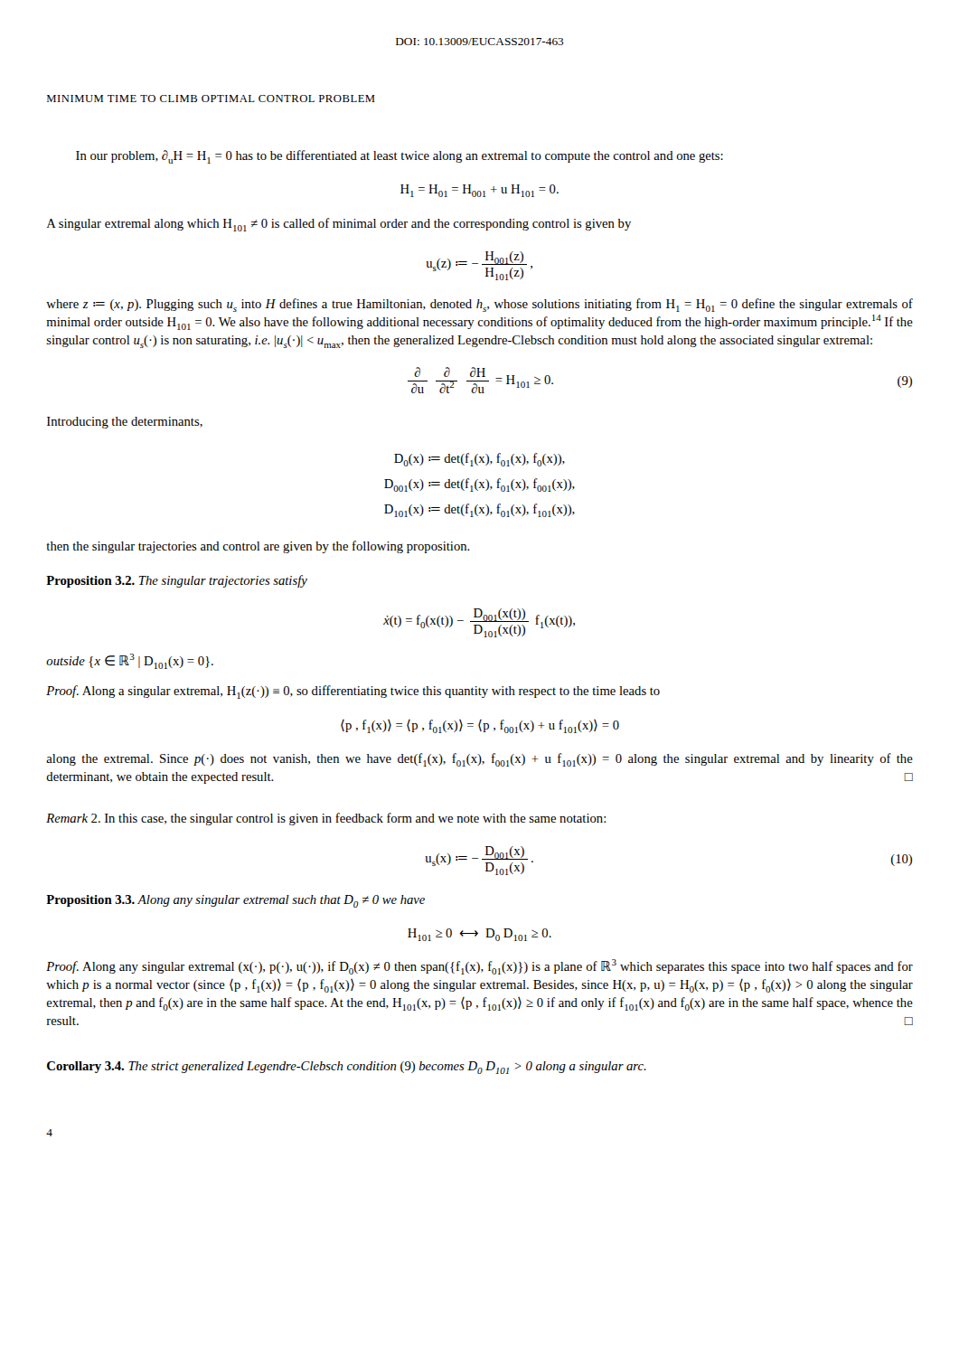DOI: 10.13009/EUCASS2017-463
MINIMUM TIME TO CLIMB OPTIMAL CONTROL PROBLEM
In our problem, ∂uH = H1 = 0 has to be differentiated at least twice along an extremal to compute the control and one gets:
H1 = H01 = H001 + u H101 = 0.
A singular extremal along which H101 ≠ 0 is called of minimal order and the corresponding control is given by
us(z) ≔ −H001(z) H101(z),
where z ≔ (x, p). Plugging such us into H defines a true Hamiltonian, denoted hs, whose solutions initiating from H1 = H01 = 0 define the singular extremals of minimal order outside H101 = 0. We also have the following additional necessary conditions of optimality deduced from the high-order maximum principle.14 If the singular control us(·) is non saturating, i.e. |us(·)| < umax, then the generalized Legendre-Clebsch condition must hold along the associated singular extremal:
∂∂u ∂∂t2 ∂H∂u = H101 ≥ 0. (9)
Introducing the determinants,
D0(x) ≔ det(f1(x), f01(x), f0(x)),
D001(x) ≔ det(f1(x), f01(x), f001(x)),
D101(x) ≔ det(f1(x), f01(x), f101(x)),
then the singular trajectories and control are given by the following proposition.
Proposition 3.2. The singular trajectories satisfy
ẋ(t) = f0(x(t)) − D001(x(t)) D101(x(t)) f1(x(t)),
outside {x ∈ ℝ3 | D101(x) = 0}.
Proof. Along a singular extremal, H1(z(·)) ≡ 0, so differentiating twice this quantity with respect to the time leads to
⟨p , f1(x)⟩ = ⟨p , f01(x)⟩ = ⟨p , f001(x) + u f101(x)⟩ = 0
along the extremal. Since p(·) does not vanish, then we have det(f1(x), f01(x), f001(x) + u f101(x)) = 0 along the singular extremal and by linearity of the determinant, we obtain the expected result. □
Remark 2. In this case, the singular control is given in feedback form and we note with the same notation:
us(x) ≔ −D001(x) D101(x). (10)
Proposition 3.3. Along any singular extremal such that D0 ≠ 0 we have
H101 ≥ 0 ⟷ D0 D101 ≥ 0.
Proof. Along any singular extremal (x(·), p(·), u(·)), if D0(x) ≠ 0 then span({f1(x), f01(x)}) is a plane of ℝ3 which separates this space into two half spaces and for which p is a normal vector (since ⟨p , f1(x)⟩ = ⟨p , f01(x)⟩ = 0 along the singular extremal. Besides, since H(x, p, u) = H0(x, p) = ⟨p , f0(x)⟩ > 0 along the singular extremal, then p and f0(x) are in the same half space. At the end, H101(x, p) = ⟨p , f101(x)⟩ ≥ 0 if and only if f101(x) and f0(x) are in the same half space, whence the result. □
Corollary 3.4. The strict generalized Legendre-Clebsch condition (9) becomes D0 D101 > 0 along a singular arc.
4